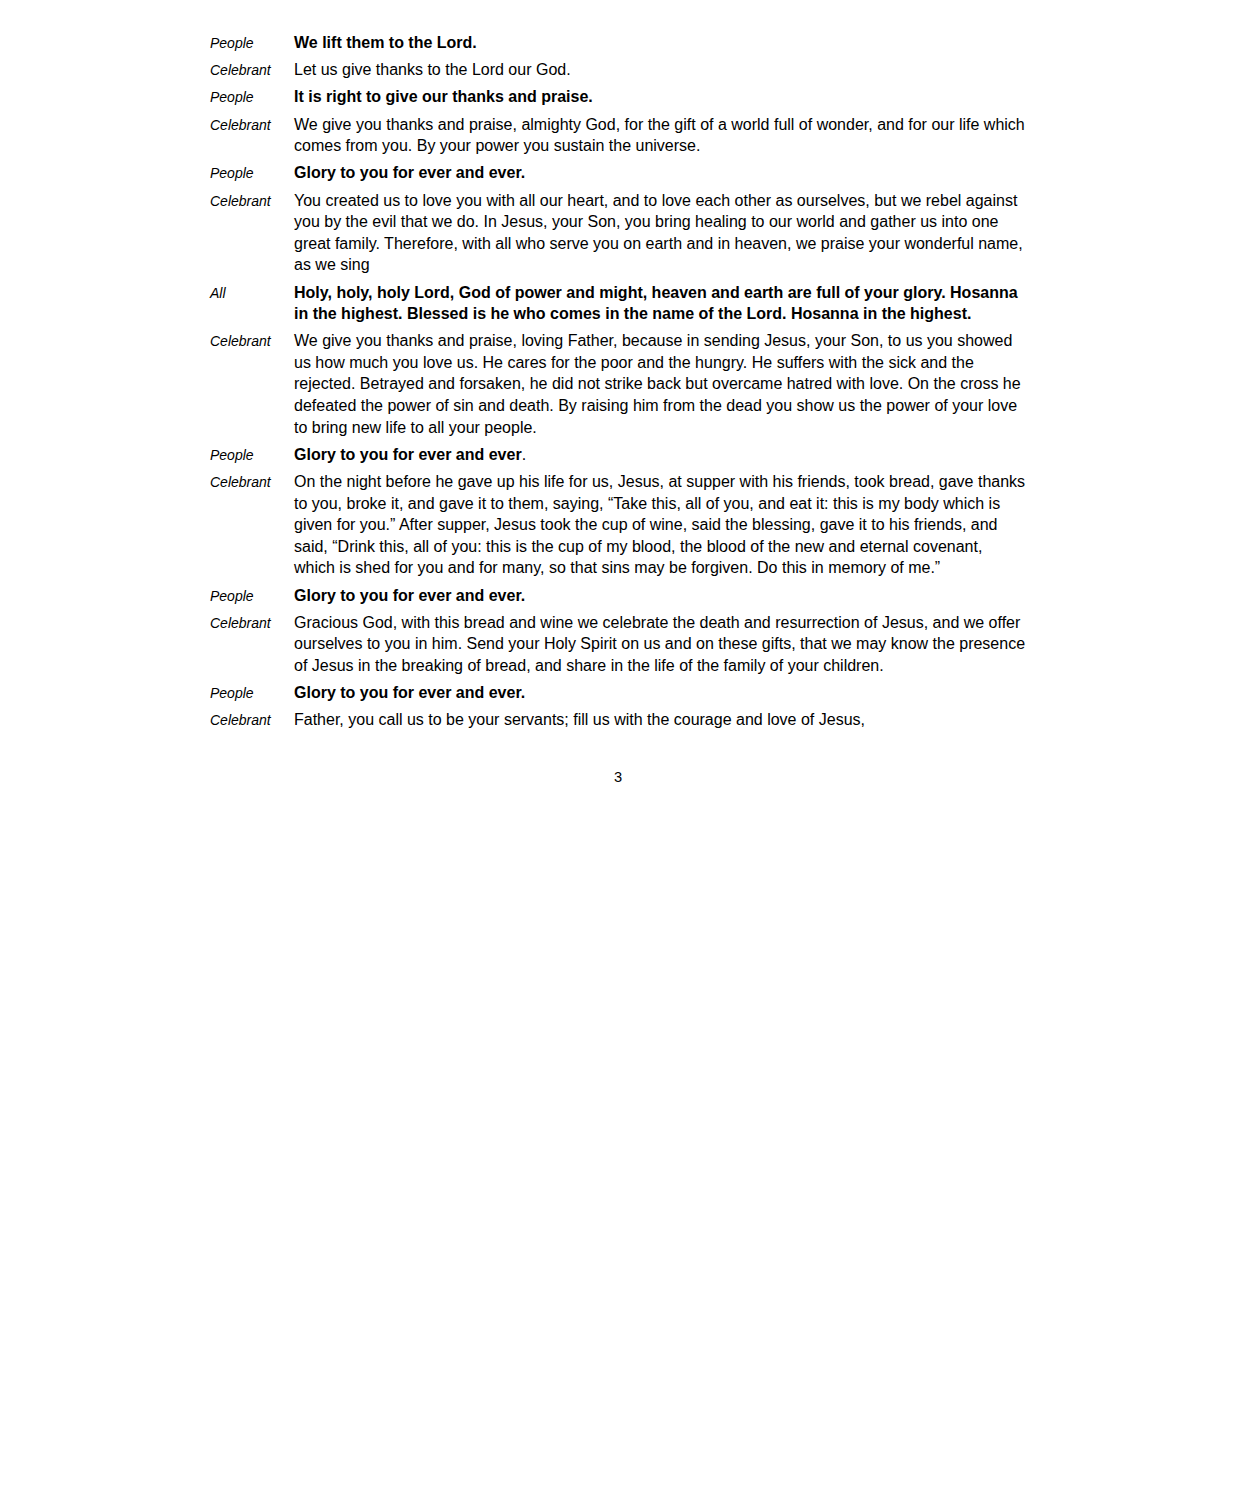People
We lift them to the Lord.
Celebrant
Let us give thanks to the Lord our God.
People
It is right to give our thanks and praise.
Celebrant
We give you thanks and praise, almighty God, for the gift of a world full of wonder, and for our life which comes from you. By your power you sustain the universe.
People
Glory to you for ever and ever.
Celebrant
You created us to love you with all our heart, and to love each other as ourselves, but we rebel against you by the evil that we do. In Jesus, your Son, you bring healing to our world and gather us into one great family. Therefore, with all who serve you on earth and in heaven, we praise your wonderful name, as we sing
All
Holy, holy, holy Lord, God of power and might, heaven and earth are full of your glory. Hosanna in the highest. Blessed is he who comes in the name of the Lord. Hosanna in the highest.
Celebrant
We give you thanks and praise, loving Father, because in sending Jesus, your Son, to us you showed us how much you love us. He cares for the poor and the hungry. He suffers with the sick and the rejected. Betrayed and forsaken, he did not strike back but overcame hatred with love. On the cross he defeated the power of sin and death. By raising him from the dead you show us the power of your love to bring new life to all your people.
People
Glory to you for ever and ever.
Celebrant
On the night before he gave up his life for us, Jesus, at supper with his friends, took bread, gave thanks to you, broke it, and gave it to them, saying, “Take this, all of you, and eat it: this is my body which is given for you.” After supper, Jesus took the cup of wine, said the blessing, gave it to his friends, and said, “Drink this, all of you: this is the cup of my blood, the blood of the new and eternal covenant, which is shed for you and for many, so that sins may be forgiven. Do this in memory of me.”
People
Glory to you for ever and ever.
Celebrant
Gracious God, with this bread and wine we celebrate the death and resurrection of Jesus, and we offer ourselves to you in him. Send your Holy Spirit on us and on these gifts, that we may know the presence of Jesus in the breaking of bread, and share in the life of the family of your children.
People
Glory to you for ever and ever.
Celebrant
Father, you call us to be your servants; fill us with the courage and love of Jesus,
3